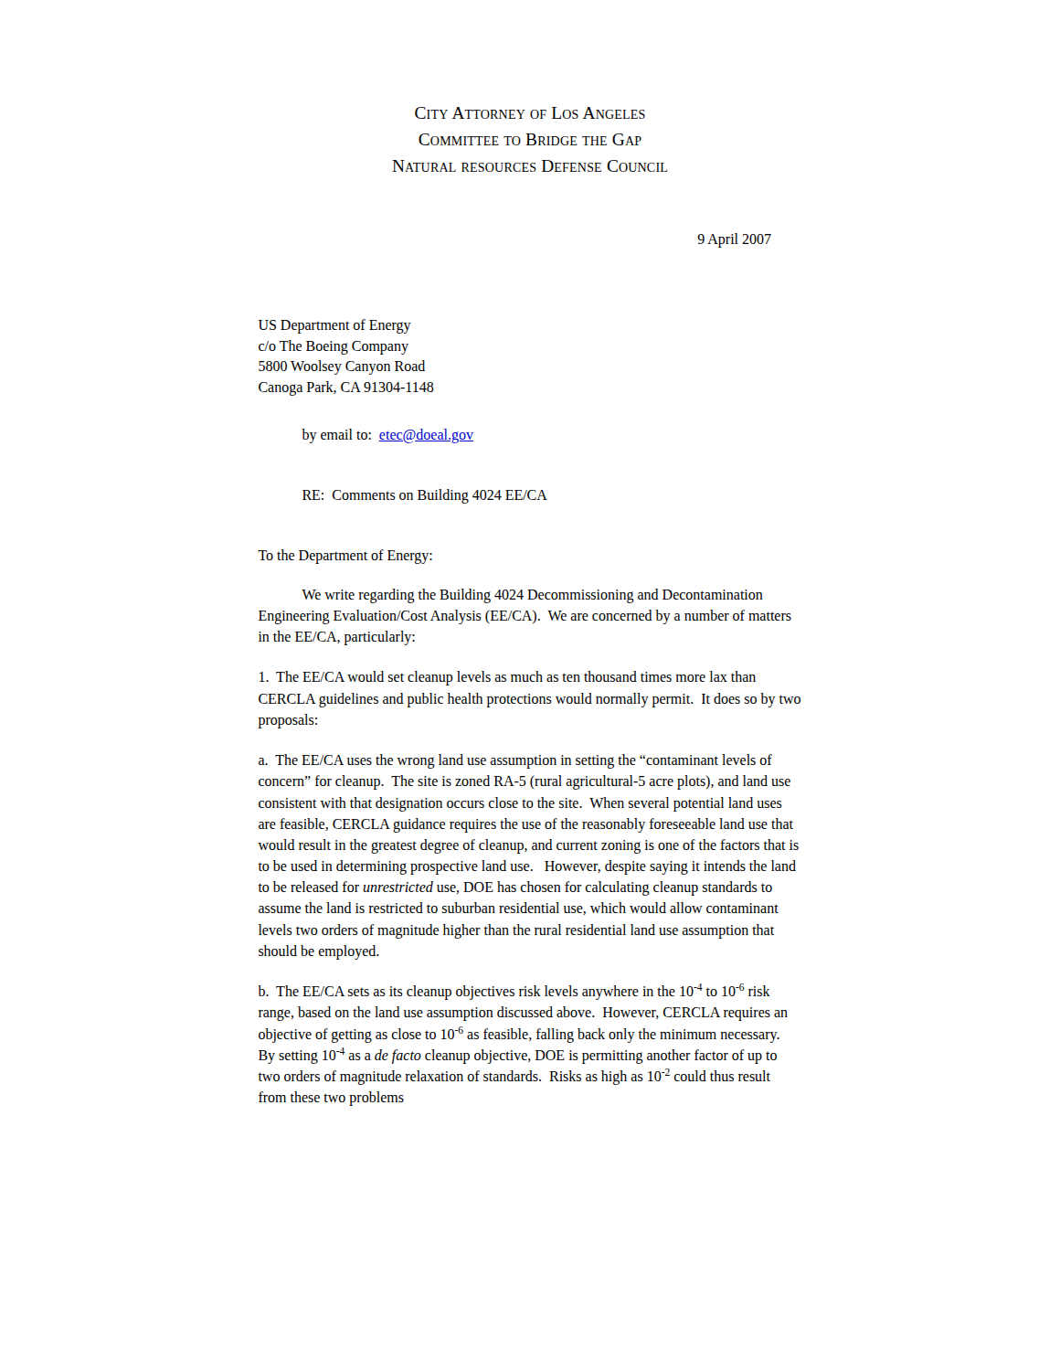City Attorney of Los Angeles
Committee to Bridge the Gap
Natural resources Defense Council
9 April 2007
US Department of Energy
c/o The Boeing Company
5800 Woolsey Canyon Road
Canoga Park, CA 91304-1148
by email to: etec@doeal.gov
RE: Comments on Building 4024 EE/CA
To the Department of Energy:
We write regarding the Building 4024 Decommissioning and Decontamination Engineering Evaluation/Cost Analysis (EE/CA). We are concerned by a number of matters in the EE/CA, particularly:
1. The EE/CA would set cleanup levels as much as ten thousand times more lax than CERCLA guidelines and public health protections would normally permit. It does so by two proposals:
a. The EE/CA uses the wrong land use assumption in setting the “contaminant levels of concern” for cleanup. The site is zoned RA-5 (rural agricultural-5 acre plots), and land use consistent with that designation occurs close to the site. When several potential land uses are feasible, CERCLA guidance requires the use of the reasonably foreseeable land use that would result in the greatest degree of cleanup, and current zoning is one of the factors that is to be used in determining prospective land use. However, despite saying it intends the land to be released for unrestricted use, DOE has chosen for calculating cleanup standards to assume the land is restricted to suburban residential use, which would allow contaminant levels two orders of magnitude higher than the rural residential land use assumption that should be employed.
b. The EE/CA sets as its cleanup objectives risk levels anywhere in the 10-4 to 10-6 risk range, based on the land use assumption discussed above. However, CERCLA requires an objective of getting as close to 10-6 as feasible, falling back only the minimum necessary. By setting 10-4 as a de facto cleanup objective, DOE is permitting another factor of up to two orders of magnitude relaxation of standards. Risks as high as 10-2 could thus result from these two problems